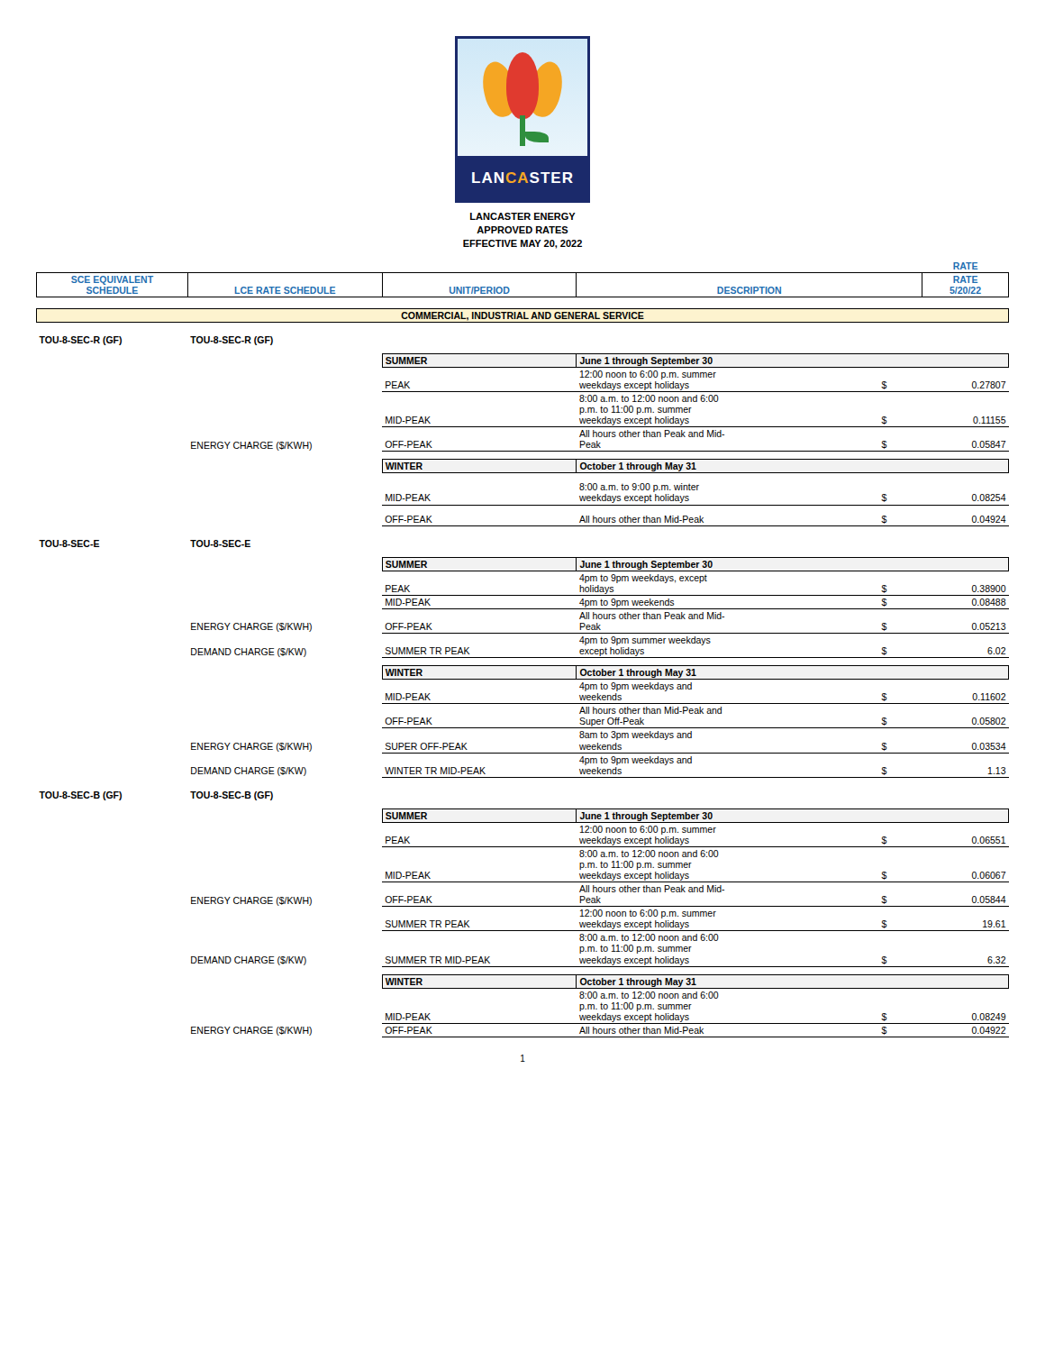LANCASTER
LANCASTER ENERGY
APPROVED RATES
EFFECTIVE MAY 20, 2022
| | RATE |
| SCE EQUIVALENT SCHEDULE | LCE RATE SCHEDULE | UNIT/PERIOD | DESCRIPTION | RATE 5/20/22 |
| COMMERCIAL, INDUSTRIAL AND GENERAL SERVICE |
| TOU-8-SEC-R (GF) | TOU-8-SEC-R (GF) | |
| | | SUMMER | June 1 through September 30 |
| | ENERGY CHARGE ($/KWH) | PEAK | 12:00 noon to 6:00 p.m. summer weekdays except holidays | $ | 0.27807 |
| | MID-PEAK | 8:00 a.m. to 12:00 noon and 6:00 p.m. to 11:00 p.m. summer weekdays except holidays | $ | 0.11155 |
| | OFF-PEAK | All hours other than Peak and Mid- Peak | $ | 0.05847 |
| | | WINTER | October 1 through May 31 |
| | | MID-PEAK | 8:00 a.m. to 9:00 p.m. winter weekdays except holidays | $ | 0.08254 |
| | | OFF-PEAK | All hours other than Mid-Peak | $ | 0.04924 |
| TOU-8-SEC-E | TOU-8-SEC-E | |
| | | SUMMER | June 1 through September 30 |
| | ENERGY CHARGE ($/KWH) | PEAK | 4pm to 9pm weekdays, except holidays | $ | 0.38900 |
| | MID-PEAK | 4pm to 9pm weekends | $ | 0.08488 |
| | OFF-PEAK | All hours other than Peak and Mid- Peak | $ | 0.05213 |
| | DEMAND CHARGE ($/KW) | SUMMER TR PEAK | 4pm to 9pm summer weekdays except holidays | $ | 6.02 |
| | | WINTER | October 1 through May 31 |
| | ENERGY CHARGE ($/KWH) | MID-PEAK | 4pm to 9pm weekdays and weekends | $ | 0.11602 |
| | OFF-PEAK | All hours other than Mid-Peak and Super Off-Peak | $ | 0.05802 |
| | SUPER OFF-PEAK | 8am to 3pm weekdays and weekends | $ | 0.03534 |
| | DEMAND CHARGE ($/KW) | WINTER TR MID-PEAK | 4pm to 9pm weekdays and weekends | $ | 1.13 |
| TOU-8-SEC-B (GF) | TOU-8-SEC-B (GF) | |
| | | SUMMER | June 1 through September 30 |
| | | PEAK | 12:00 noon to 6:00 p.m. summer weekdays except holidays | $ | 0.06551 |
| | ENERGY CHARGE ($/KWH) | MID-PEAK | 8:00 a.m. to 12:00 noon and 6:00 p.m. to 11:00 p.m. summer weekdays except holidays | $ | 0.06067 |
| | OFF-PEAK | All hours other than Peak and Mid- Peak | $ | 0.05844 |
| | DEMAND CHARGE ($/KW) | SUMMER TR PEAK | 12:00 noon to 6:00 p.m. summer weekdays except holidays | $ | 19.61 |
| | SUMMER TR MID-PEAK | 8:00 a.m. to 12:00 noon and 6:00 p.m. to 11:00 p.m. summer weekdays except holidays | $ | 6.32 |
| | | WINTER | October 1 through May 31 |
| | ENERGY CHARGE ($/KWH) | MID-PEAK | 8:00 a.m. to 12:00 noon and 6:00 p.m. to 11:00 p.m. summer weekdays except holidays | $ | 0.08249 |
| | OFF-PEAK | All hours other than Mid-Peak | $ | 0.04922 |
1